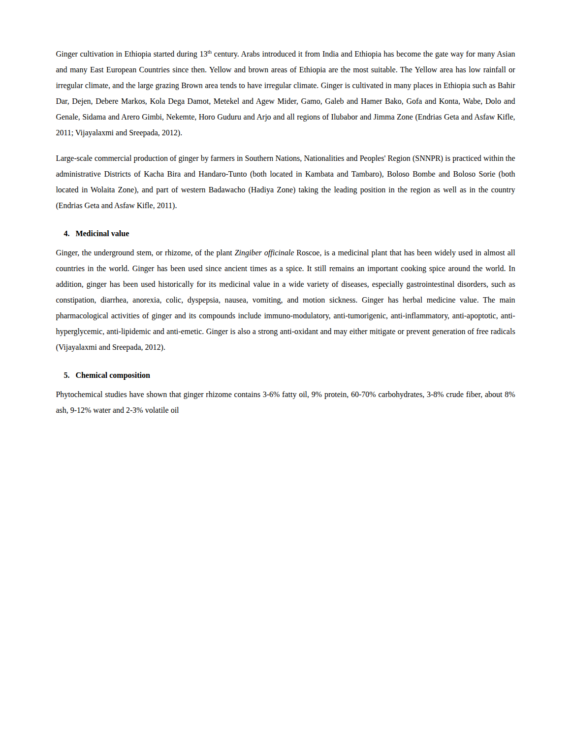Ginger cultivation in Ethiopia started during 13th century. Arabs introduced it from India and Ethiopia has become the gate way for many Asian and many East European Countries since then. Yellow and brown areas of Ethiopia are the most suitable. The Yellow area has low rainfall or irregular climate, and the large grazing Brown area tends to have irregular climate. Ginger is cultivated in many places in Ethiopia such as Bahir Dar, Dejen, Debere Markos, Kola Dega Damot, Metekel and Agew Mider, Gamo, Galeb and Hamer Bako, Gofa and Konta, Wabe, Dolo and Genale, Sidama and Arero Gimbi, Nekemte, Horo Guduru and Arjo and all regions of Ilubabor and Jimma Zone (Endrias Geta and Asfaw Kifle, 2011; Vijayalaxmi and Sreepada, 2012).
Large-scale commercial production of ginger by farmers in Southern Nations, Nationalities and Peoples' Region (SNNPR) is practiced within the administrative Districts of Kacha Bira and Handaro-Tunto (both located in Kambata and Tambaro), Boloso Bombe and Boloso Sorie (both located in Wolaita Zone), and part of western Badawacho (Hadiya Zone) taking the leading position in the region as well as in the country (Endrias Geta and Asfaw Kifle, 2011).
4. Medicinal value
Ginger, the underground stem, or rhizome, of the plant Zingiber officinale Roscoe, is a medicinal plant that has been widely used in almost all countries in the world. Ginger has been used since ancient times as a spice. It still remains an important cooking spice around the world. In addition, ginger has been used historically for its medicinal value in a wide variety of diseases, especially gastrointestinal disorders, such as constipation, diarrhea, anorexia, colic, dyspepsia, nausea, vomiting, and motion sickness. Ginger has herbal medicine value. The main pharmacological activities of ginger and its compounds include immuno-modulatory, anti-tumorigenic, anti-inflammatory, anti-apoptotic, anti-hyperglycemic, anti-lipidemic and anti-emetic. Ginger is also a strong anti-oxidant and may either mitigate or prevent generation of free radicals (Vijayalaxmi and Sreepada, 2012).
5. Chemical composition
Phytochemical studies have shown that ginger rhizome contains 3-6% fatty oil, 9% protein, 60-70% carbohydrates, 3-8% crude fiber, about 8% ash, 9-12% water and 2-3% volatile oil